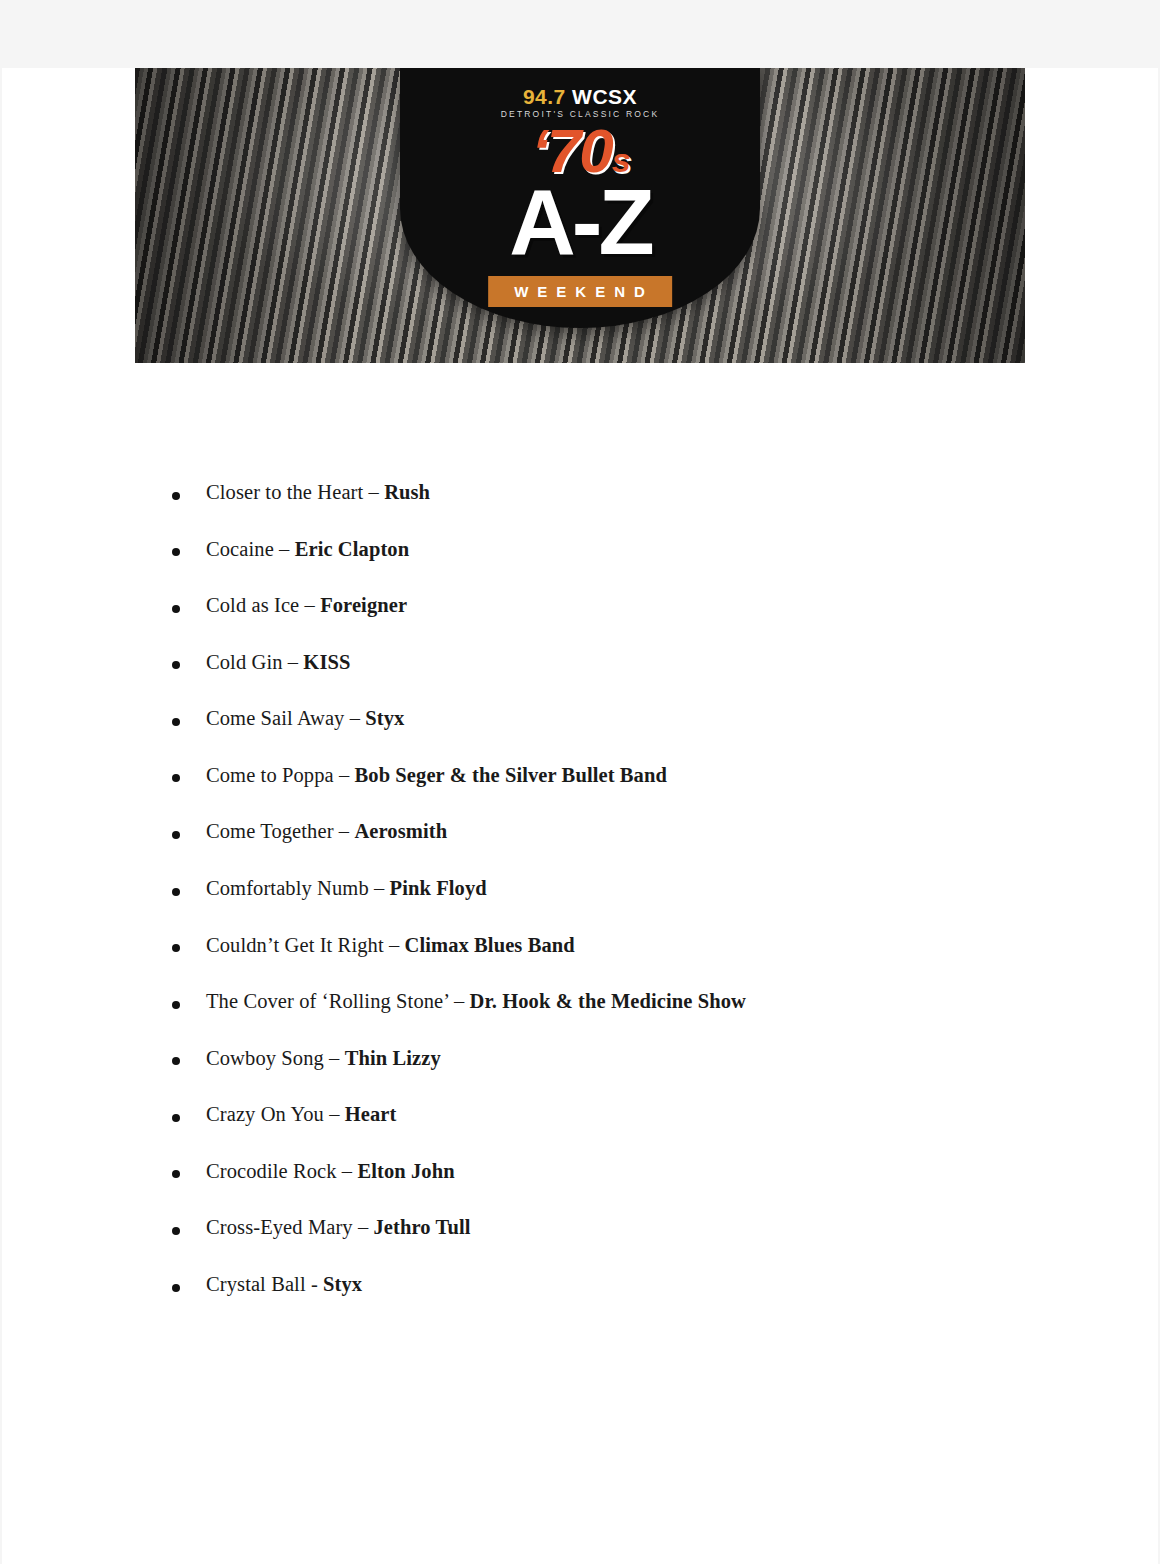94.7 WCSX
Detroit's Classic Rock
‘70s
A-Z
Weekend
Closer to the Heart – Rush
Cocaine – Eric Clapton
Cold as Ice – Foreigner
Cold Gin – KISS
Come Sail Away – Styx
Come to Poppa – Bob Seger & the Silver Bullet Band
Come Together – Aerosmith
Comfortably Numb – Pink Floyd
Couldn’t Get It Right – Climax Blues Band
The Cover of ‘Rolling Stone’ – Dr. Hook & the Medicine Show
Cowboy Song – Thin Lizzy
Crazy On You – Heart
Crocodile Rock – Elton John
Cross-Eyed Mary – Jethro Tull
Crystal Ball - Styx